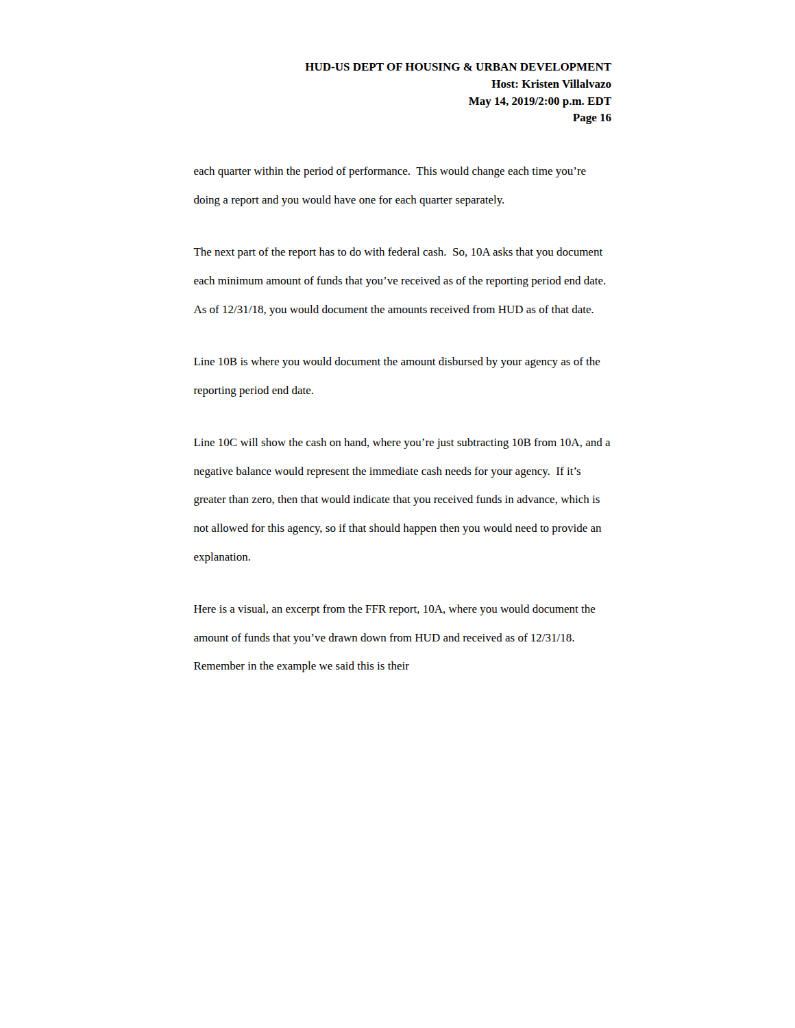HUD-US DEPT OF HOUSING & URBAN DEVELOPMENT
Host: Kristen Villalvazo
May 14, 2019/2:00 p.m. EDT
Page 16
each quarter within the period of performance. This would change each time you’re doing a report and you would have one for each quarter separately.
The next part of the report has to do with federal cash. So, 10A asks that you document each minimum amount of funds that you’ve received as of the reporting period end date. As of 12/31/18, you would document the amounts received from HUD as of that date.
Line 10B is where you would document the amount disbursed by your agency as of the reporting period end date.
Line 10C will show the cash on hand, where you’re just subtracting 10B from 10A, and a negative balance would represent the immediate cash needs for your agency. If it’s greater than zero, then that would indicate that you received funds in advance, which is not allowed for this agency, so if that should happen then you would need to provide an explanation.
Here is a visual, an excerpt from the FFR report, 10A, where you would document the amount of funds that you’ve drawn down from HUD and received as of 12/31/18. Remember in the example we said this is their